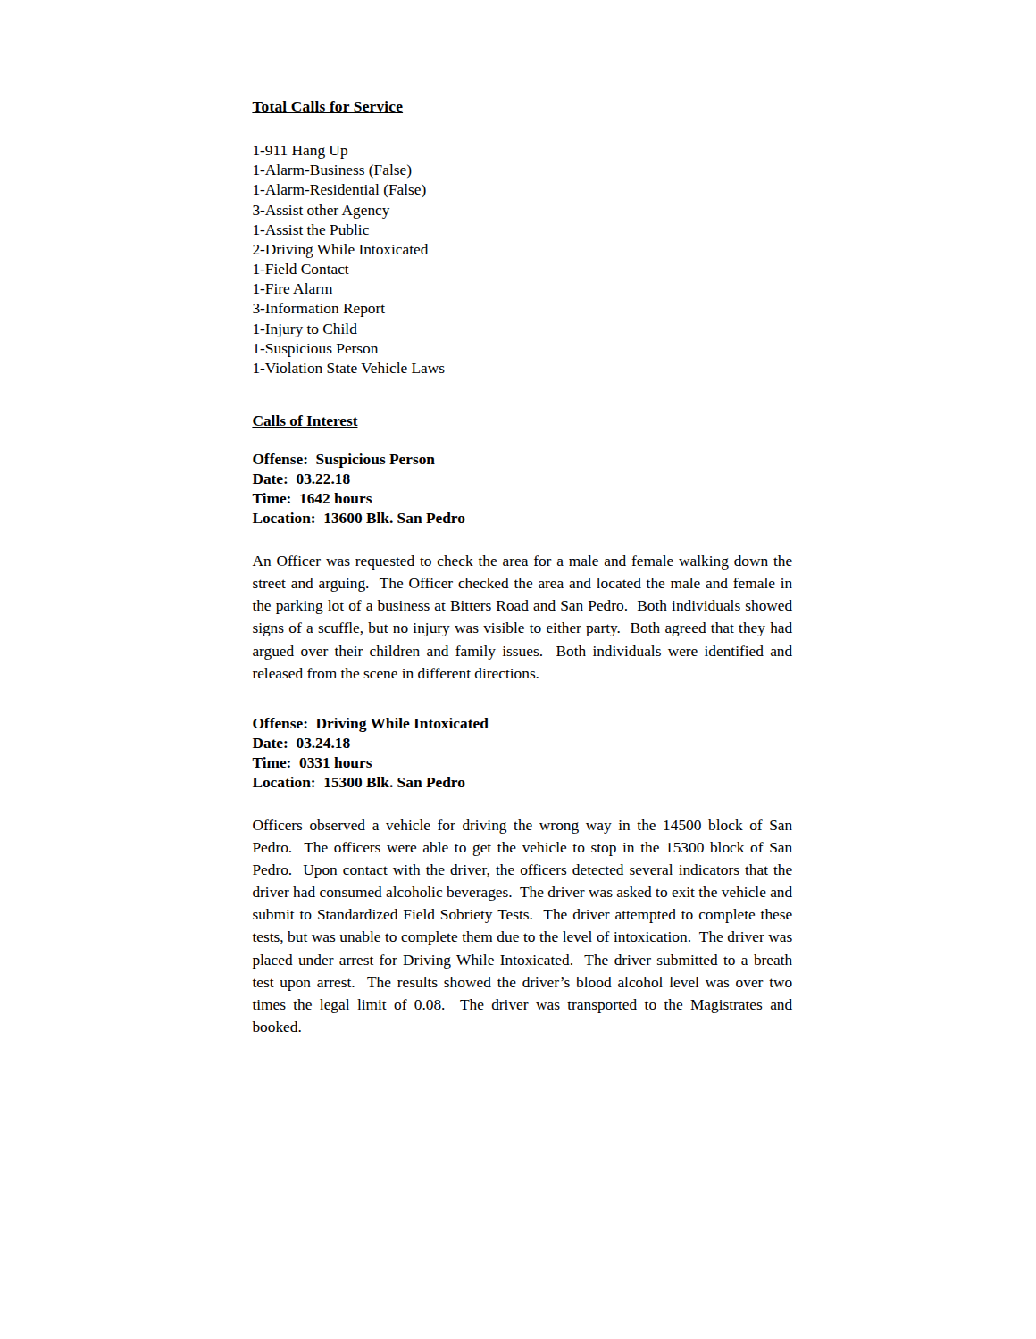Total Calls for Service
1-911 Hang Up
1-Alarm-Business (False)
1-Alarm-Residential (False)
3-Assist other Agency
1-Assist the Public
2-Driving While Intoxicated
1-Field Contact
1-Fire Alarm
3-Information Report
1-Injury to Child
1-Suspicious Person
1-Violation State Vehicle Laws
Calls of Interest
Offense: Suspicious Person
Date: 03.22.18
Time: 1642 hours
Location: 13600 Blk. San Pedro
An Officer was requested to check the area for a male and female walking down the street and arguing. The Officer checked the area and located the male and female in the parking lot of a business at Bitters Road and San Pedro. Both individuals showed signs of a scuffle, but no injury was visible to either party. Both agreed that they had argued over their children and family issues. Both individuals were identified and released from the scene in different directions.
Offense: Driving While Intoxicated
Date: 03.24.18
Time: 0331 hours
Location: 15300 Blk. San Pedro
Officers observed a vehicle for driving the wrong way in the 14500 block of San Pedro. The officers were able to get the vehicle to stop in the 15300 block of San Pedro. Upon contact with the driver, the officers detected several indicators that the driver had consumed alcoholic beverages. The driver was asked to exit the vehicle and submit to Standardized Field Sobriety Tests. The driver attempted to complete these tests, but was unable to complete them due to the level of intoxication. The driver was placed under arrest for Driving While Intoxicated. The driver submitted to a breath test upon arrest. The results showed the driver’s blood alcohol level was over two times the legal limit of 0.08. The driver was transported to the Magistrates and booked.